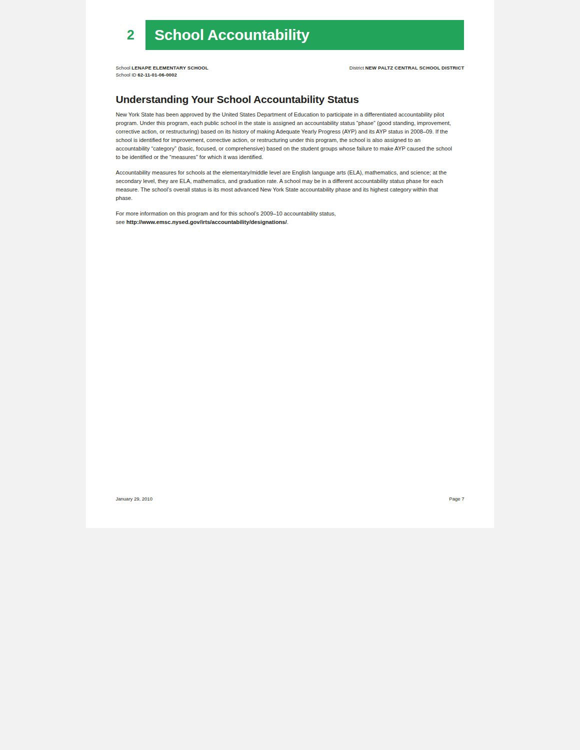2
School Accountability
School LENAPE ELEMENTARY SCHOOL
School ID 62-11-01-06-0002
District NEW PALTZ CENTRAL SCHOOL DISTRICT
Understanding Your School Accountability Status
New York State has been approved by the United States Department of Education to participate in a differentiated accountability pilot program. Under this program, each public school in the state is assigned an accountability status “phase” (good standing, improvement, corrective action, or restructuring) based on its history of making Adequate Yearly Progress (AYP) and its AYP status in 2008–09. If the school is identified for improvement, corrective action, or restructuring under this program, the school is also assigned to an accountability “category” (basic, focused, or comprehensive) based on the student groups whose failure to make AYP caused the school to be identified or the “measures” for which it was identified.
Accountability measures for schools at the elementary/middle level are English language arts (ELA), mathematics, and science; at the secondary level, they are ELA, mathematics, and graduation rate. A school may be in a different accountability status phase for each measure. The school’s overall status is its most advanced New York State accountability phase and its highest category within that phase.
For more information on this program and for this school’s 2009–10 accountability status,
see http://www.emsc.nysed.gov/irts/accountability/designations/.
January 29, 2010
Page 7